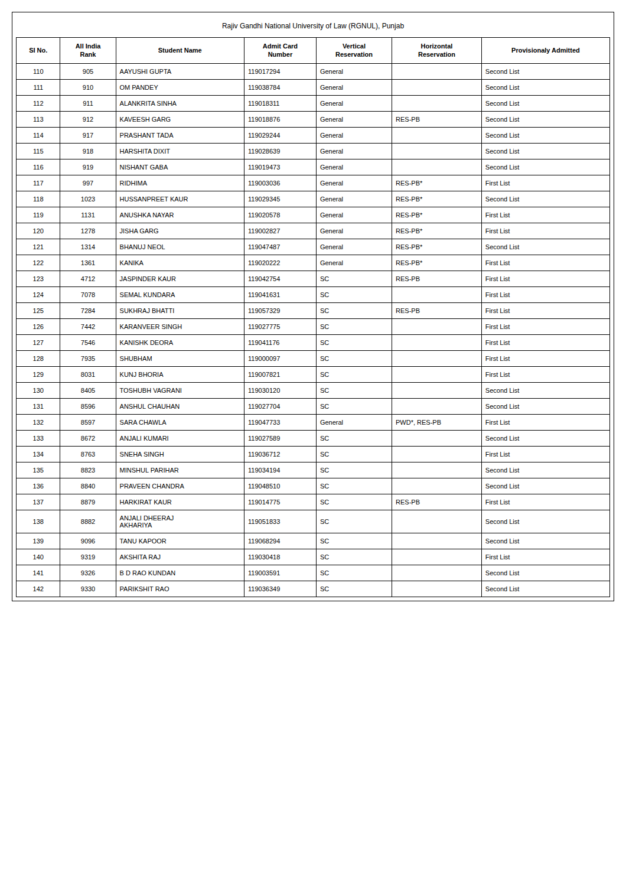Rajiv Gandhi National University of Law (RGNUL), Punjab
| SI No. | All India Rank | Student Name | Admit Card Number | Vertical Reservation | Horizontal Reservation | Provisionaly Admitted |
| --- | --- | --- | --- | --- | --- | --- |
| 110 | 905 | AAYUSHI GUPTA | 119017294 | General | | Second List |
| 111 | 910 | OM PANDEY | 119038784 | General | | Second List |
| 112 | 911 | ALANKRITA SINHA | 119018311 | General | | Second List |
| 113 | 912 | KAVEESH GARG | 119018876 | General | RES-PB | Second List |
| 114 | 917 | PRASHANT TADA | 119029244 | General | | Second List |
| 115 | 918 | HARSHITA DIXIT | 119028639 | General | | Second List |
| 116 | 919 | NISHANT GABA | 119019473 | General | | Second List |
| 117 | 997 | RIDHIMA | 119003036 | General | RES-PB* | First List |
| 118 | 1023 | HUSSANPREET KAUR | 119029345 | General | RES-PB* | Second List |
| 119 | 1131 | ANUSHKA NAYAR | 119020578 | General | RES-PB* | First List |
| 120 | 1278 | JISHA GARG | 119002827 | General | RES-PB* | First List |
| 121 | 1314 | BHANUJ NEOL | 119047487 | General | RES-PB* | Second List |
| 122 | 1361 | KANIKA | 119020222 | General | RES-PB* | First List |
| 123 | 4712 | JASPINDER KAUR | 119042754 | SC | RES-PB | First List |
| 124 | 7078 | SEMAL KUNDARA | 119041631 | SC | | First List |
| 125 | 7284 | SUKHRAJ BHATTI | 119057329 | SC | RES-PB | First List |
| 126 | 7442 | KARANVEER SINGH | 119027775 | SC | | First List |
| 127 | 7546 | KANISHK DEORA | 119041176 | SC | | First List |
| 128 | 7935 | SHUBHAM | 119000097 | SC | | First List |
| 129 | 8031 | KUNJ BHORIA | 119007821 | SC | | First List |
| 130 | 8405 | TOSHUBH VAGRANI | 119030120 | SC | | Second List |
| 131 | 8596 | ANSHUL CHAUHAN | 119027704 | SC | | Second List |
| 132 | 8597 | SARA CHAWLA | 119047733 | General | PWD*, RES-PB | First List |
| 133 | 8672 | ANJALI KUMARI | 119027589 | SC | | Second List |
| 134 | 8763 | SNEHA SINGH | 119036712 | SC | | First List |
| 135 | 8823 | MINSHUL PARIHAR | 119034194 | SC | | Second List |
| 136 | 8840 | PRAVEEN CHANDRA | 119048510 | SC | | Second List |
| 137 | 8879 | HARKIRAT KAUR | 119014775 | SC | RES-PB | First List |
| 138 | 8882 | ANJALI DHEERAJ AKHARIYA | 119051833 | SC | | Second List |
| 139 | 9096 | TANU KAPOOR | 119068294 | SC | | Second List |
| 140 | 9319 | AKSHITA RAJ | 119030418 | SC | | First List |
| 141 | 9326 | B D RAO KUNDAN | 119003591 | SC | | Second List |
| 142 | 9330 | PARIKSHIT RAO | 119036349 | SC | | Second List |